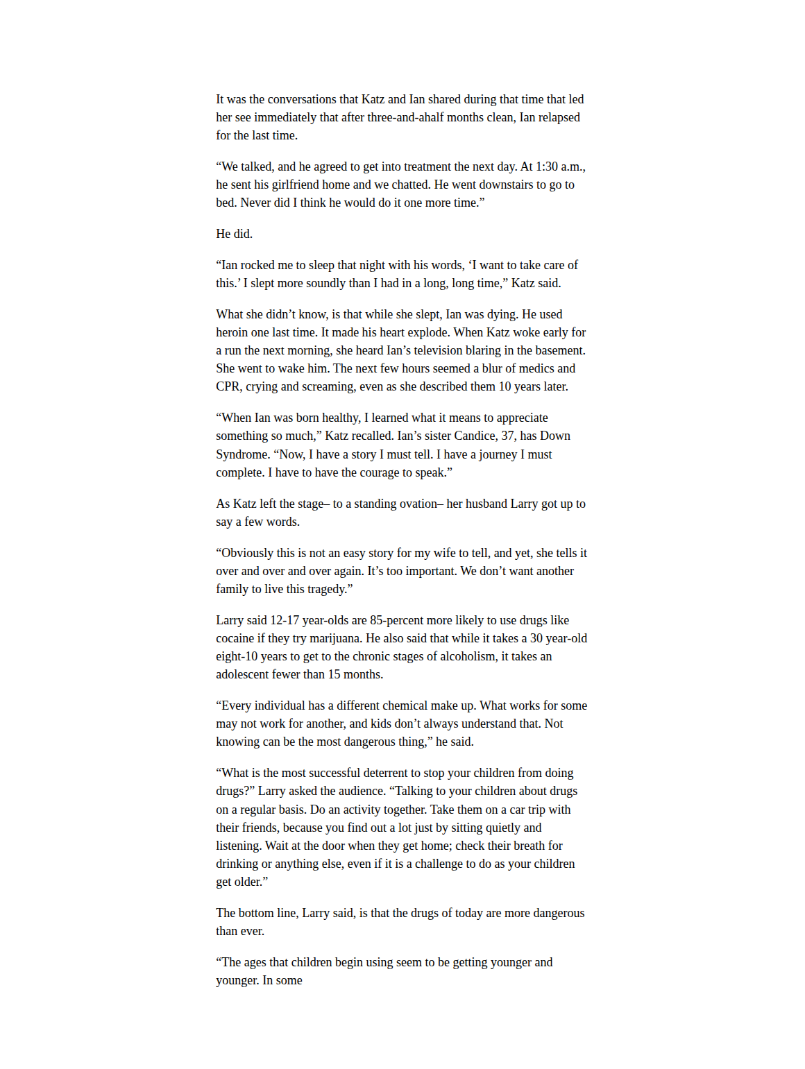It was the conversations that Katz and Ian shared during that time that led her see immediately that after three-and-ahalf months clean, Ian relapsed for the last time.
“We talked, and he agreed to get into treatment the next day. At 1:30 a.m., he sent his girlfriend home and we chatted. He went downstairs to go to bed. Never did I think he would do it one more time.”
He did.
“Ian rocked me to sleep that night with his words, ‘I want to take care of this.’ I slept more soundly than I had in a long, long time,” Katz said.
What she didn’t know, is that while she slept, Ian was dying. He used heroin one last time. It made his heart explode. When Katz woke early for a run the next morning, she heard Ian’s television blaring in the basement. She went to wake him. The next few hours seemed a blur of medics and CPR, crying and screaming, even as she described them 10 years later.
“When Ian was born healthy, I learned what it means to appreciate something so much,” Katz recalled. Ian’s sister Candice, 37, has Down Syndrome. “Now, I have a story I must tell. I have a journey I must complete. I have to have the courage to speak.”
As Katz left the stage– to a standing ovation– her husband Larry got up to say a few words.
“Obviously this is not an easy story for my wife to tell, and yet, she tells it over and over and over again. It’s too important. We don’t want another family to live this tragedy.”
Larry said 12-17 year-olds are 85-percent more likely to use drugs like cocaine if they try marijuana. He also said that while it takes a 30 year-old eight-10 years to get to the chronic stages of alcoholism, it takes an adolescent fewer than 15 months.
“Every individual has a different chemical make up. What works for some may not work for another, and kids don’t always understand that. Not knowing can be the most dangerous thing,” he said.
“What is the most successful deterrent to stop your children from doing drugs?” Larry asked the audience. “Talking to your children about drugs on a regular basis. Do an activity together. Take them on a car trip with their friends, because you find out a lot just by sitting quietly and listening. Wait at the door when they get home; check their breath for drinking or anything else, even if it is a challenge to do as your children get older.”
The bottom line, Larry said, is that the drugs of today are more dangerous than ever.
“The ages that children begin using seem to be getting younger and younger. In some